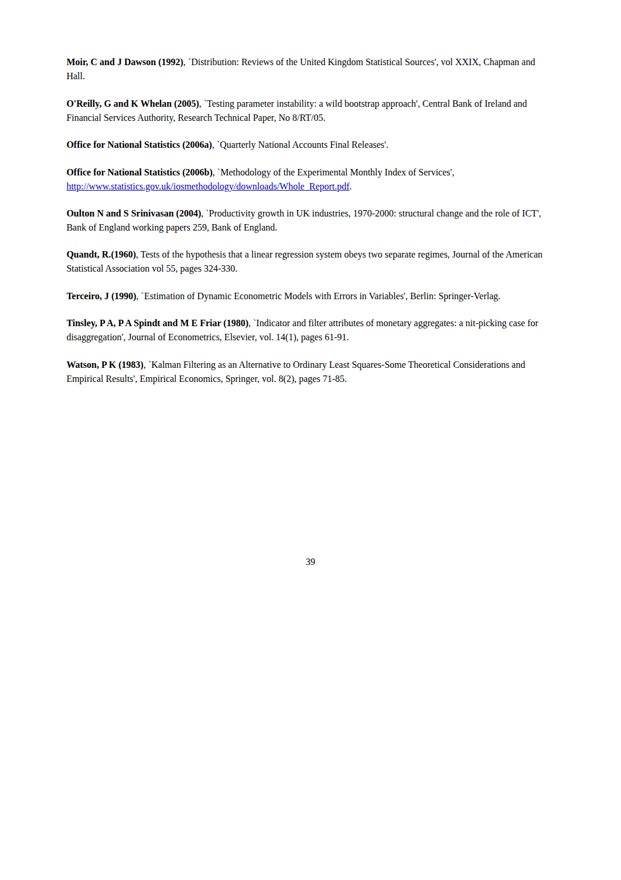Moir, C and J Dawson (1992), `Distribution: Reviews of the United Kingdom Statistical Sources', vol XXIX, Chapman and Hall.
O'Reilly, G and K Whelan (2005), `Testing parameter instability: a wild bootstrap approach', Central Bank of Ireland and Financial Services Authority, Research Technical Paper, No 8/RT/05.
Office for National Statistics (2006a), `Quarterly National Accounts Final Releases'.
Office for National Statistics (2006b), `Methodology of the Experimental Monthly Index of Services', http://www.statistics.gov.uk/iosmethodology/downloads/Whole_Report.pdf.
Oulton N and S Srinivasan (2004), `Productivity growth in UK industries, 1970-2000: structural change and the role of ICT', Bank of England working papers 259, Bank of England.
Quandt, R.(1960), Tests of the hypothesis that a linear regression system obeys two separate regimes, Journal of the American Statistical Association vol 55, pages 324-330.
Terceiro, J (1990), `Estimation of Dynamic Econometric Models with Errors in Variables', Berlin: Springer-Verlag.
Tinsley, P A, P A Spindt and M E Friar (1980), `Indicator and filter attributes of monetary aggregates: a nit-picking case for disaggregation', Journal of Econometrics, Elsevier, vol. 14(1), pages 61-91.
Watson, P K (1983), `Kalman Filtering as an Alternative to Ordinary Least Squares-Some Theoretical Considerations and Empirical Results', Empirical Economics, Springer, vol. 8(2), pages 71-85.
39